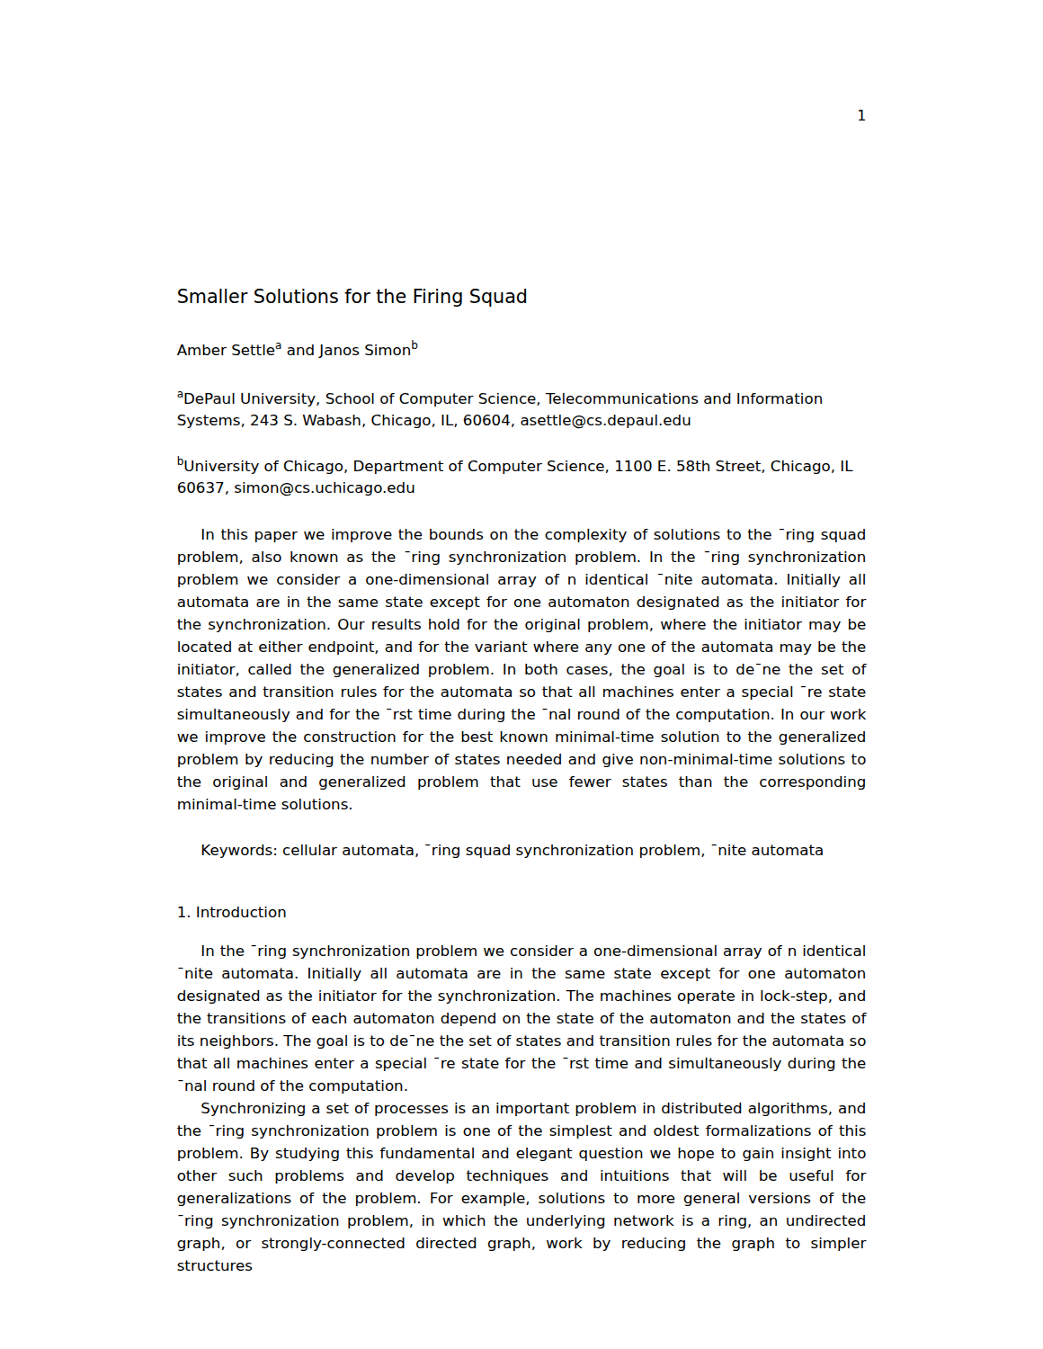1
Smaller Solutions for the Firing Squad
Amber Settlea and Janos Simonb
aDePaul University, School of Computer Science, Telecommunications and Information Systems, 243 S. Wabash, Chicago, IL, 60604, asettle@cs.depaul.edu
bUniversity of Chicago, Department of Computer Science, 1100 E. 58th Street, Chicago, IL 60637, simon@cs.uchicago.edu
In this paper we improve the bounds on the complexity of solutions to the ¯ring squad problem, also known as the ¯ring synchronization problem. In the ¯ring synchronization problem we consider a one-dimensional array of n identical ¯nite automata. Initially all automata are in the same state except for one automaton designated as the initiator for the synchronization. Our results hold for the original problem, where the initiator may be located at either endpoint, and for the variant where any one of the automata may be the initiator, called the generalized problem. In both cases, the goal is to de¯ne the set of states and transition rules for the automata so that all machines enter a special ¯re state simultaneously and for the ¯rst time during the ¯nal round of the computation. In our work we improve the construction for the best known minimal-time solution to the generalized problem by reducing the number of states needed and give non-minimal-time solutions to the original and generalized problem that use fewer states than the corresponding minimal-time solutions.
Keywords: cellular automata, ¯ring squad synchronization problem, ¯nite automata
1. Introduction
In the ¯ring synchronization problem we consider a one-dimensional array of n identical ¯nite automata. Initially all automata are in the same state except for one automaton designated as the initiator for the synchronization. The machines operate in lock-step, and the transitions of each automaton depend on the state of the automaton and the states of its neighbors. The goal is to de¯ne the set of states and transition rules for the automata so that all machines enter a special ¯re state for the ¯rst time and simultaneously during the ¯nal round of the computation.
Synchronizing a set of processes is an important problem in distributed algorithms, and the ¯ring synchronization problem is one of the simplest and oldest formalizations of this problem. By studying this fundamental and elegant question we hope to gain insight into other such problems and develop techniques and intuitions that will be useful for generalizations of the problem. For example, solutions to more general versions of the ¯ring synchronization problem, in which the underlying network is a ring, an undirected graph, or strongly-connected directed graph, work by reducing the graph to simpler structures